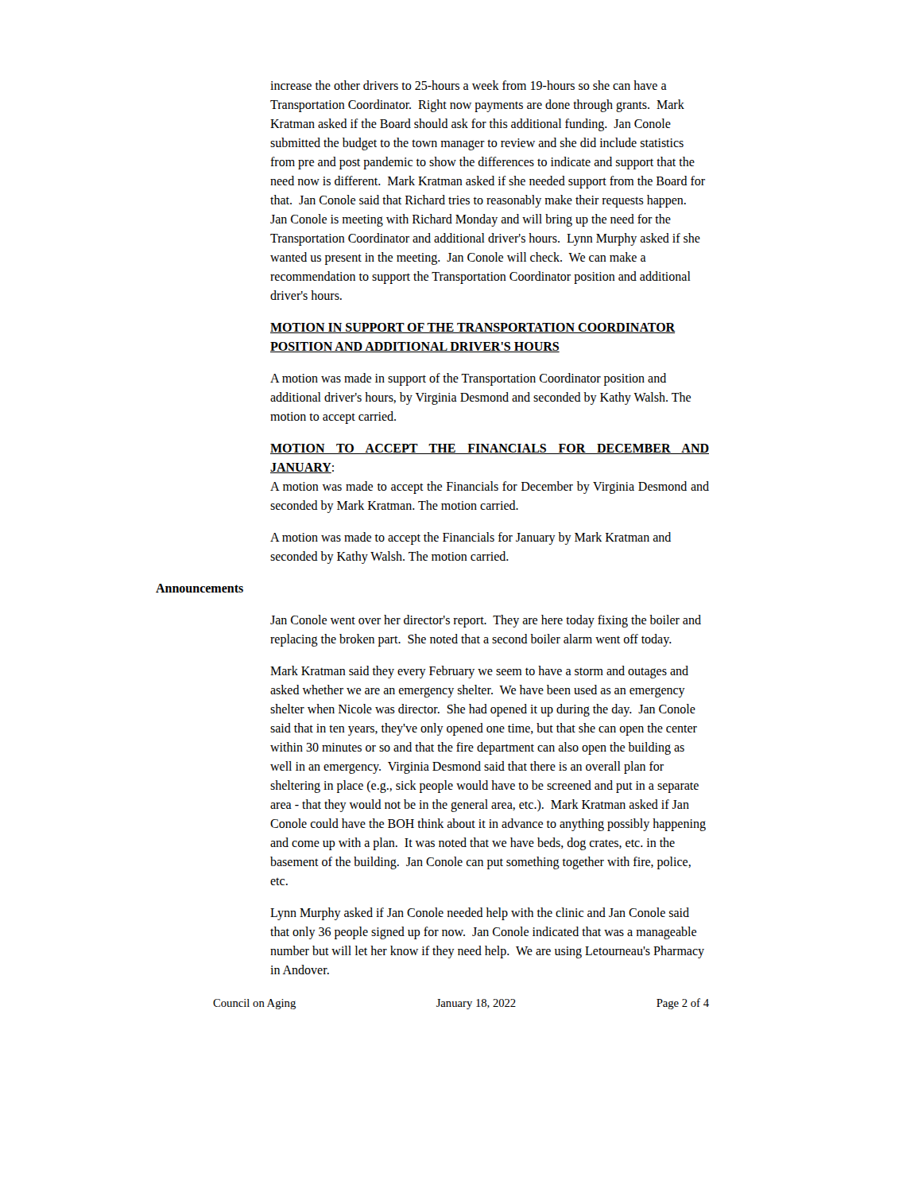increase the other drivers to 25-hours a week from 19-hours so she can have a Transportation Coordinator. Right now payments are done through grants. Mark Kratman asked if the Board should ask for this additional funding. Jan Conole submitted the budget to the town manager to review and she did include statistics from pre and post pandemic to show the differences to indicate and support that the need now is different. Mark Kratman asked if she needed support from the Board for that. Jan Conole said that Richard tries to reasonably make their requests happen. Jan Conole is meeting with Richard Monday and will bring up the need for the Transportation Coordinator and additional driver's hours. Lynn Murphy asked if she wanted us present in the meeting. Jan Conole will check. We can make a recommendation to support the Transportation Coordinator position and additional driver's hours.
MOTION IN SUPPORT OF THE TRANSPORTATION COORDINATOR POSITION AND ADDITIONAL DRIVER'S HOURS
A motion was made in support of the Transportation Coordinator position and additional driver's hours, by Virginia Desmond and seconded by Kathy Walsh. The motion to accept carried.
MOTION TO ACCEPT THE FINANCIALS FOR DECEMBER AND JANUARY:
A motion was made to accept the Financials for December by Virginia Desmond and seconded by Mark Kratman. The motion carried.
A motion was made to accept the Financials for January by Mark Kratman and seconded by Kathy Walsh. The motion carried.
Announcements
Jan Conole went over her director's report. They are here today fixing the boiler and replacing the broken part. She noted that a second boiler alarm went off today.
Mark Kratman said they every February we seem to have a storm and outages and asked whether we are an emergency shelter. We have been used as an emergency shelter when Nicole was director. She had opened it up during the day. Jan Conole said that in ten years, they've only opened one time, but that she can open the center within 30 minutes or so and that the fire department can also open the building as well in an emergency. Virginia Desmond said that there is an overall plan for sheltering in place (e.g., sick people would have to be screened and put in a separate area - that they would not be in the general area, etc.). Mark Kratman asked if Jan Conole could have the BOH think about it in advance to anything possibly happening and come up with a plan. It was noted that we have beds, dog crates, etc. in the basement of the building. Jan Conole can put something together with fire, police, etc.
Lynn Murphy asked if Jan Conole needed help with the clinic and Jan Conole said that only 36 people signed up for now. Jan Conole indicated that was a manageable number but will let her know if they need help. We are using Letourneau's Pharmacy in Andover.
Council on Aging January 18, 2022 Page 2 of 4